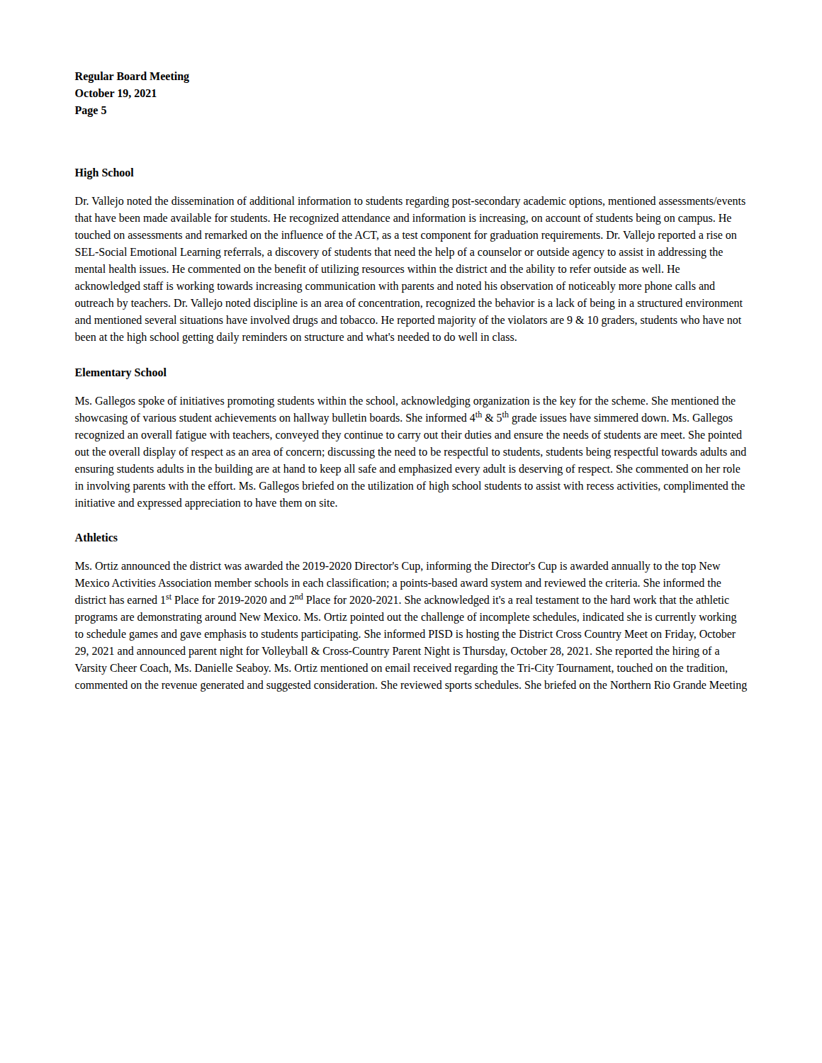Regular Board Meeting
October 19, 2021
Page 5
High School
Dr. Vallejo noted the dissemination of additional information to students regarding post-secondary academic options, mentioned assessments/events that have been made available for students. He recognized attendance and information is increasing, on account of students being on campus. He touched on assessments and remarked on the influence of the ACT, as a test component for graduation requirements. Dr. Vallejo reported a rise on SEL-Social Emotional Learning referrals, a discovery of students that need the help of a counselor or outside agency to assist in addressing the mental health issues. He commented on the benefit of utilizing resources within the district and the ability to refer outside as well. He acknowledged staff is working towards increasing communication with parents and noted his observation of noticeably more phone calls and outreach by teachers. Dr. Vallejo noted discipline is an area of concentration, recognized the behavior is a lack of being in a structured environment and mentioned several situations have involved drugs and tobacco. He reported majority of the violators are 9 & 10 graders, students who have not been at the high school getting daily reminders on structure and what's needed to do well in class.
Elementary School
Ms. Gallegos spoke of initiatives promoting students within the school, acknowledging organization is the key for the scheme. She mentioned the showcasing of various student achievements on hallway bulletin boards. She informed 4th & 5th grade issues have simmered down. Ms. Gallegos recognized an overall fatigue with teachers, conveyed they continue to carry out their duties and ensure the needs of students are meet. She pointed out the overall display of respect as an area of concern; discussing the need to be respectful to students, students being respectful towards adults and ensuring students adults in the building are at hand to keep all safe and emphasized every adult is deserving of respect. She commented on her role in involving parents with the effort. Ms. Gallegos briefed on the utilization of high school students to assist with recess activities, complimented the initiative and expressed appreciation to have them on site.
Athletics
Ms. Ortiz announced the district was awarded the 2019-2020 Director's Cup, informing the Director's Cup is awarded annually to the top New Mexico Activities Association member schools in each classification; a points-based award system and reviewed the criteria. She informed the district has earned 1st Place for 2019-2020 and 2nd Place for 2020-2021. She acknowledged it's a real testament to the hard work that the athletic programs are demonstrating around New Mexico. Ms. Ortiz pointed out the challenge of incomplete schedules, indicated she is currently working to schedule games and gave emphasis to students participating. She informed PISD is hosting the District Cross Country Meet on Friday, October 29, 2021 and announced parent night for Volleyball & Cross-Country Parent Night is Thursday, October 28, 2021. She reported the hiring of a Varsity Cheer Coach, Ms. Danielle Seaboy. Ms. Ortiz mentioned on email received regarding the Tri-City Tournament, touched on the tradition, commented on the revenue generated and suggested consideration. She reviewed sports schedules. She briefed on the Northern Rio Grande Meeting